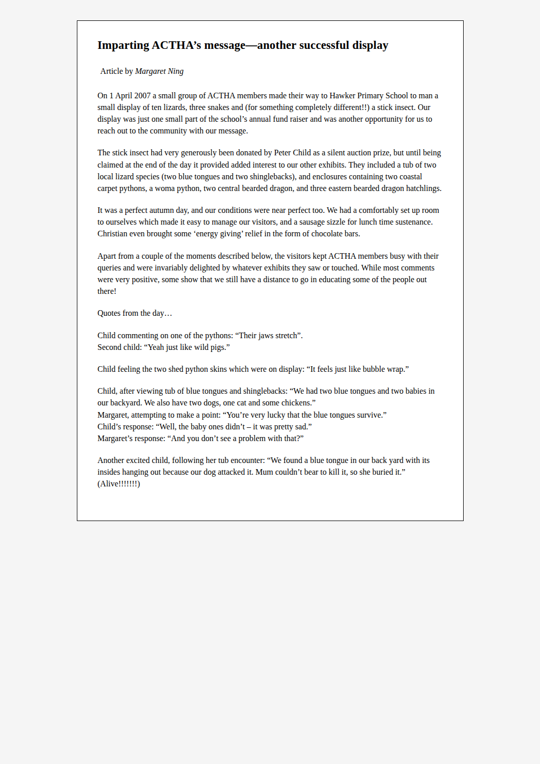Imparting ACTHA’s message—another successful display
Article by Margaret Ning
On 1 April 2007 a small group of ACTHA members made their way to Hawker Primary School to man a small display of ten lizards, three snakes and (for something completely different!!) a stick insect. Our display was just one small part of the school’s annual fund raiser and was another opportunity for us to reach out to the community with our message.
The stick insect had very generously been donated by Peter Child as a silent auction prize, but until being claimed at the end of the day it provided added interest to our other exhibits. They included a tub of two local lizard species (two blue tongues and two shinglebacks), and enclosures containing two coastal carpet pythons, a woma python, two central bearded dragon, and three eastern bearded dragon hatchlings.
It was a perfect autumn day, and our conditions were near perfect too. We had a comfortably set up room to ourselves which made it easy to manage our visitors, and a sausage sizzle for lunch time sustenance. Christian even brought some ‘energy giving’ relief in the form of chocolate bars.
Apart from a couple of the moments described below, the visitors kept ACTHA members busy with their queries and were invariably delighted by whatever exhibits they saw or touched. While most comments were very positive, some show that we still have a distance to go in educating some of the people out there!
Quotes from the day…
Child commenting on one of the pythons: “Their jaws stretch”. Second child: “Yeah just like wild pigs.”
Child feeling the two shed python skins which were on display: “It feels just like bubble wrap.”
Child, after viewing tub of blue tongues and shinglebacks: “We had two blue tongues and two babies in our backyard. We also have two dogs, one cat and some chickens.” Margaret, attempting to make a point: “You’re very lucky that the blue tongues survive.” Child’s response: “Well, the baby ones didn’t – it was pretty sad.” Margaret’s response: “And you don’t see a problem with that?”
Another excited child, following her tub encounter: “We found a blue tongue in our back yard with its insides hanging out because our dog attacked it. Mum couldn’t bear to kill it, so she buried it.” (Alive!!!!!!!)